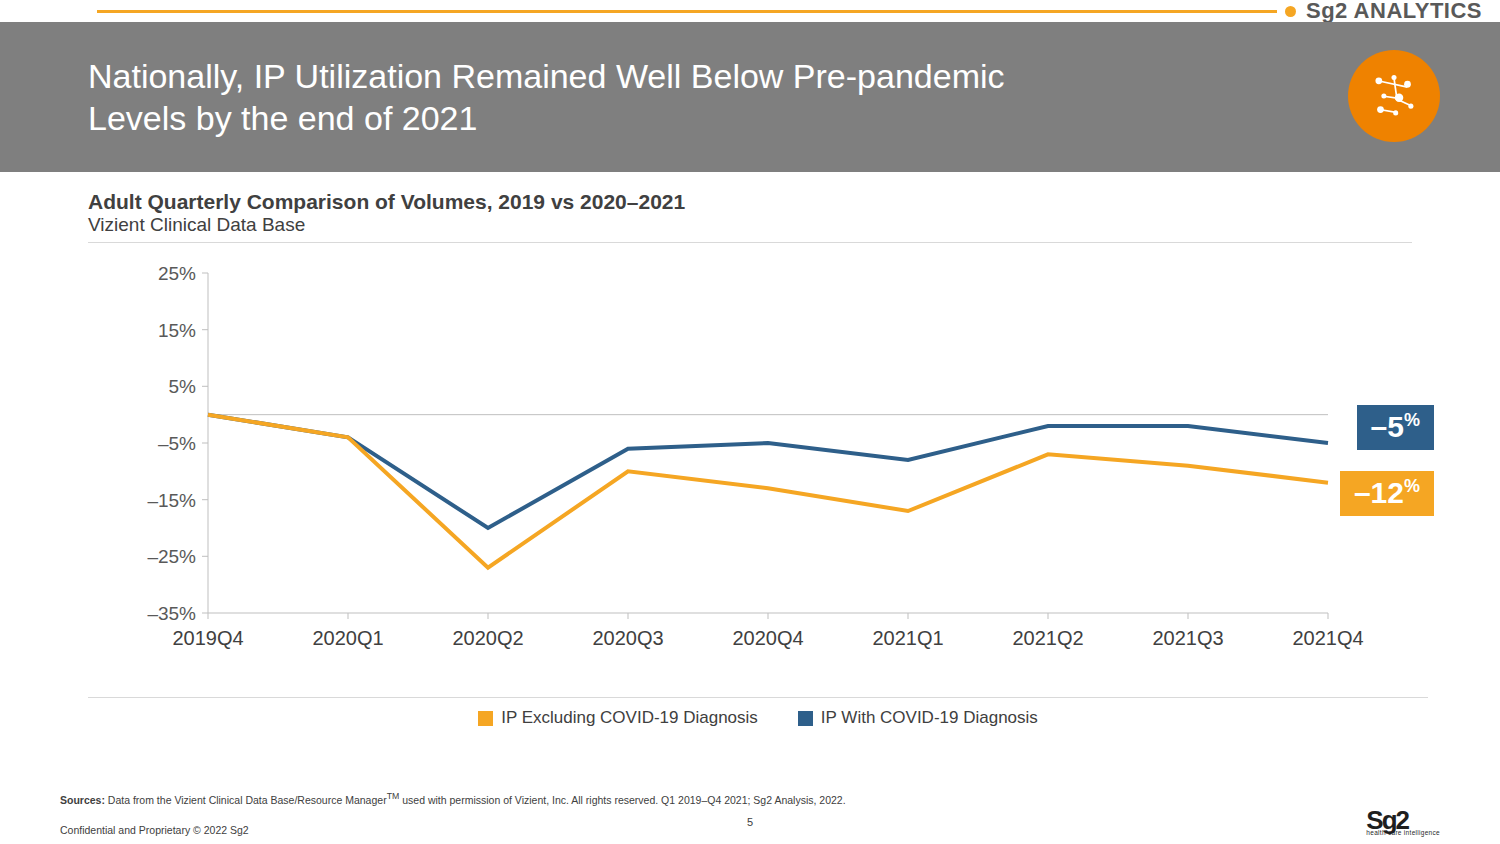Sg2 ANALYTICS
Nationally, IP Utilization Remained Well Below Pre-pandemic
Levels by the end of 2021
Adult Quarterly Comparison of Volumes, 2019 vs 2020–2021
Vizient Clinical Data Base
–5%
–12%
plot geometry: x axis: 2019Q4 at 120, 2021Q4 at 1240 (9 points, step 140) y axis: 25% at 20, -35% at 360 (60 pct over 340 px => 5.6667 px per pct) y(p) = 20 + (25 - p) * 5.6667 25% 15% 5% –5% –15% –25% –35% 2019Q4 2020Q1 2020Q2 2020Q3 2020Q4 2021Q1 2021Q2 2021Q3 2021Q4 Blue series: IP With COVID-19 Diagnosis values: 0, -4, -20, -6, -5, -8, -2, -2, -5 Orange series: IP Excluding COVID-19 Diagnosis values: 0, -4, -27, -10, -13, -17, -7, -9, -12
IP Excluding COVID-19 Diagnosis
IP With COVID-19 Diagnosis
Sources: Data from the Vizient Clinical Data Base/Resource ManagerTM used with permission of Vizient, Inc. All rights reserved. Q1 2019–Q4 2021; Sg2 Analysis, 2022.
Confidential and Proprietary © 2022 Sg2
Sg2
health care intelligence
5